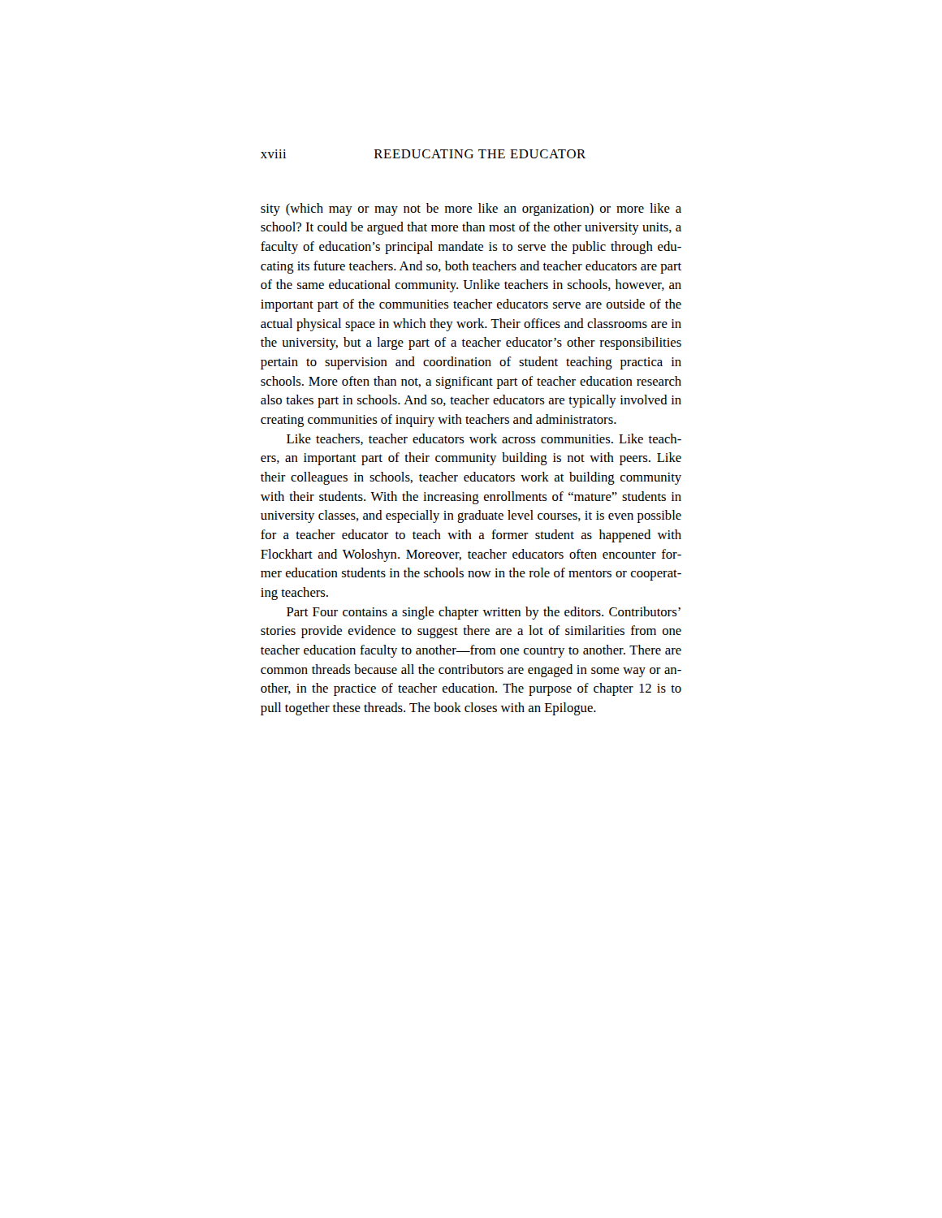xviii REEDUCATING THE EDUCATOR
sity (which may or may not be more like an organization) or more like a school? It could be argued that more than most of the other university units, a faculty of education’s principal mandate is to serve the public through educating its future teachers. And so, both teachers and teacher educators are part of the same educational community. Unlike teachers in schools, however, an important part of the communities teacher educators serve are outside of the actual physical space in which they work. Their offices and classrooms are in the university, but a large part of a teacher educator’s other responsibilities pertain to supervision and coordination of student teaching practica in schools. More often than not, a significant part of teacher education research also takes part in schools. And so, teacher educators are typically involved in creating communities of inquiry with teachers and administrators.
Like teachers, teacher educators work across communities. Like teachers, an important part of their community building is not with peers. Like their colleagues in schools, teacher educators work at building community with their students. With the increasing enrollments of “mature” students in university classes, and especially in graduate level courses, it is even possible for a teacher educator to teach with a former student as happened with Flockhart and Woloshyn. Moreover, teacher educators often encounter former education students in the schools now in the role of mentors or cooperating teachers.
Part Four contains a single chapter written by the editors. Contributors’ stories provide evidence to suggest there are a lot of similarities from one teacher education faculty to another—from one country to another. There are common threads because all the contributors are engaged in some way or another, in the practice of teacher education. The purpose of chapter 12 is to pull together these threads. The book closes with an Epilogue.